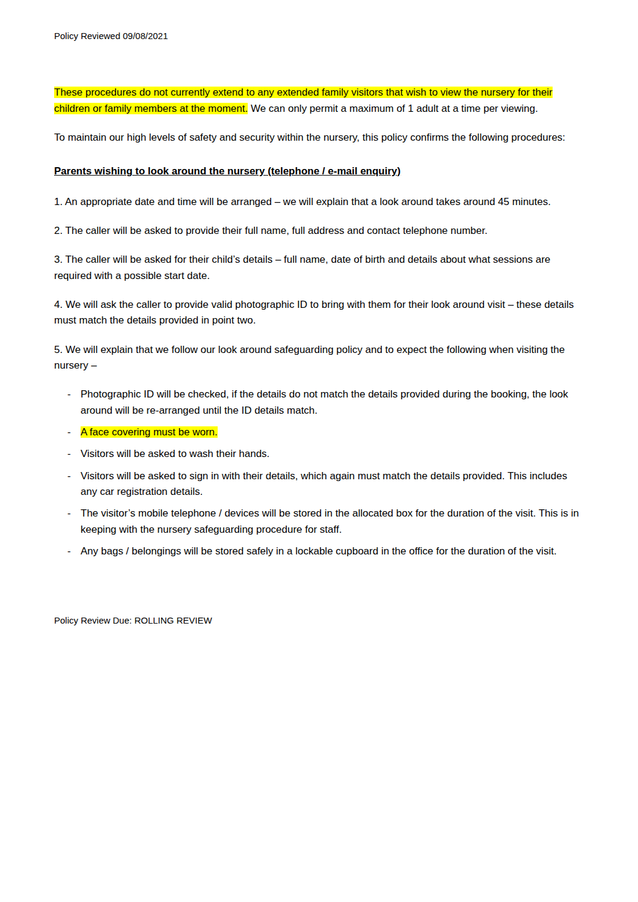Policy Reviewed 09/08/2021
These procedures do not currently extend to any extended family visitors that wish to view the nursery for their children or family members at the moment. We can only permit a maximum of 1 adult at a time per viewing.
To maintain our high levels of safety and security within the nursery, this policy confirms the following procedures:
Parents wishing to look around the nursery (telephone / e-mail enquiry)
1. An appropriate date and time will be arranged – we will explain that a look around takes around 45 minutes.
2. The caller will be asked to provide their full name, full address and contact telephone number.
3. The caller will be asked for their child’s details – full name, date of birth and details about what sessions are required with a possible start date.
4. We will ask the caller to provide valid photographic ID to bring with them for their look around visit – these details must match the details provided in point two.
5. We will explain that we follow our look around safeguarding policy and to expect the following when visiting the nursery –
Photographic ID will be checked, if the details do not match the details provided during the booking, the look around will be re-arranged until the ID details match.
A face covering must be worn.
Visitors will be asked to wash their hands.
Visitors will be asked to sign in with their details, which again must match the details provided. This includes any car registration details.
The visitor’s mobile telephone / devices will be stored in the allocated box for the duration of the visit. This is in keeping with the nursery safeguarding procedure for staff.
Any bags / belongings will be stored safely in a lockable cupboard in the office for the duration of the visit.
Policy Review Due: ROLLING REVIEW